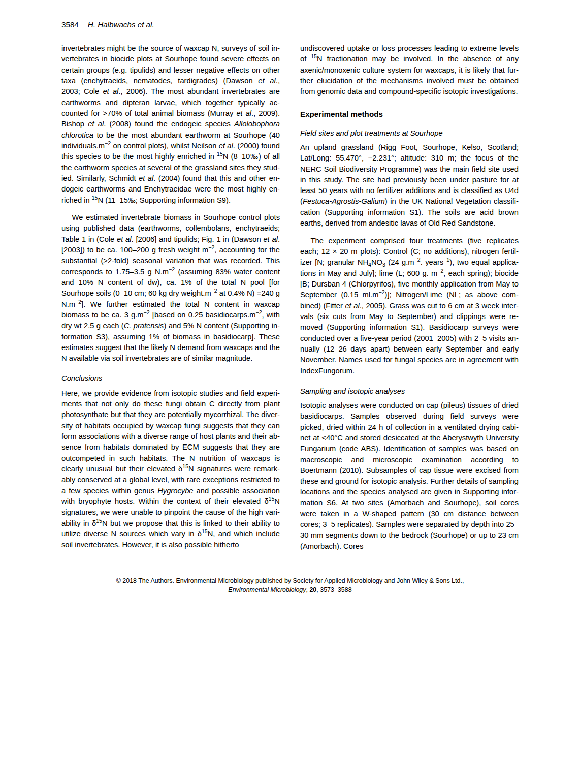3584 H. Halbwachs et al.
invertebrates might be the source of waxcap N, surveys of soil invertebrates in biocide plots at Sourhope found severe effects on certain groups (e.g. tipulids) and lesser negative effects on other taxa (enchytraeids, nematodes, tardigrades) (Dawson et al., 2003; Cole et al., 2006). The most abundant invertebrates are earthworms and dipteran larvae, which together typically accounted for >70% of total animal biomass (Murray et al., 2009). Bishop et al. (2008) found the endogeic species Allolobophora chlorotica to be the most abundant earthworm at Sourhope (40 individuals.m−2 on control plots), whilst Neilson et al. (2000) found this species to be the most highly enriched in 15N (8–10‰) of all the earthworm species at several of the grassland sites they studied. Similarly, Schmidt et al. (2004) found that this and other endogeic earthworms and Enchytraeidae were the most highly enriched in 15N (11–15‰; Supporting information S9).
We estimated invertebrate biomass in Sourhope control plots using published data (earthworms, collembolans, enchytraeids; Table 1 in (Cole et al. [2006] and tipulids; Fig. 1 in (Dawson et al. [2003]) to be ca. 100–200 g fresh weight m−2, accounting for the substantial (>2-fold) seasonal variation that was recorded. This corresponds to 1.75–3.5 g N.m−2 (assuming 83% water content and 10% N content of dw), ca. 1% of the total N pool [for Sourhope soils (0–10 cm; 60 kg dry weight.m−2 at 0.4% N) =240 g N.m−2]. We further estimated the total N content in waxcap biomass to be ca. 3 g.m−2 [based on 0.25 basidiocarps.m−2, with dry wt 2.5 g each (C. pratensis) and 5% N content (Supporting information S3), assuming 1% of biomass in basidiocarp]. These estimates suggest that the likely N demand from waxcaps and the N available via soil invertebrates are of similar magnitude.
Conclusions
Here, we provide evidence from isotopic studies and field experiments that not only do these fungi obtain C directly from plant photosynthate but that they are potentially mycorrhizal. The diversity of habitats occupied by waxcap fungi suggests that they can form associations with a diverse range of host plants and their absence from habitats dominated by ECM suggests that they are outcompeted in such habitats. The N nutrition of waxcaps is clearly unusual but their elevated δ15N signatures were remarkably conserved at a global level, with rare exceptions restricted to a few species within genus Hygrocybe and possible association with bryophyte hosts. Within the context of their elevated δ15N signatures, we were unable to pinpoint the cause of the high variability in δ15N but we propose that this is linked to their ability to utilize diverse N sources which vary in δ15N, and which include soil invertebrates. However, it is also possible hitherto
undiscovered uptake or loss processes leading to extreme levels of 15N fractionation may be involved. In the absence of any axenic/monoxenic culture system for waxcaps, it is likely that further elucidation of the mechanisms involved must be obtained from genomic data and compound-specific isotopic investigations.
Experimental methods
Field sites and plot treatments at Sourhope
An upland grassland (Rigg Foot, Sourhope, Kelso, Scotland; Lat/Long: 55.470°, −2.231°; altitude: 310 m; the focus of the NERC Soil Biodiversity Programme) was the main field site used in this study. The site had previously been under pasture for at least 50 years with no fertilizer additions and is classified as U4d (Festuca-Agrostis-Galium) in the UK National Vegetation classification (Supporting information S1). The soils are acid brown earths, derived from andesitic lavas of Old Red Sandstone.
The experiment comprised four treatments (five replicates each; 12 × 20 m plots): Control (C; no additions), nitrogen fertilizer [N; granular NH4NO3 (24 g.m−2. years−1), two equal applications in May and July]; lime (L; 600 g. m−2, each spring); biocide [B; Dursban 4 (Chlorpyrifos), five monthly application from May to September (0.15 ml.m−2)]; Nitrogen/Lime (NL; as above combined) (Fitter et al., 2005). Grass was cut to 6 cm at 3 week intervals (six cuts from May to September) and clippings were removed (Supporting information S1). Basidiocarp surveys were conducted over a five-year period (2001–2005) with 2–5 visits annually (12–26 days apart) between early September and early November. Names used for fungal species are in agreement with IndexFungorum.
Sampling and isotopic analyses
Isotopic analyses were conducted on cap (pileus) tissues of dried basidiocarps. Samples observed during field surveys were picked, dried within 24 h of collection in a ventilated drying cabinet at <40°C and stored desiccated at the Aberystwyth University Fungarium (code ABS). Identification of samples was based on macroscopic and microscopic examination according to Boertmann (2010). Subsamples of cap tissue were excised from these and ground for isotopic analysis. Further details of sampling locations and the species analysed are given in Supporting information S6. At two sites (Amorbach and Sourhope), soil cores were taken in a W-shaped pattern (30 cm distance between cores; 3–5 replicates). Samples were separated by depth into 25–30 mm segments down to the bedrock (Sourhope) or up to 23 cm (Amorbach). Cores
© 2018 The Authors. Environmental Microbiology published by Society for Applied Microbiology and John Wiley & Sons Ltd.,
Environmental Microbiology, 20, 3573–3588